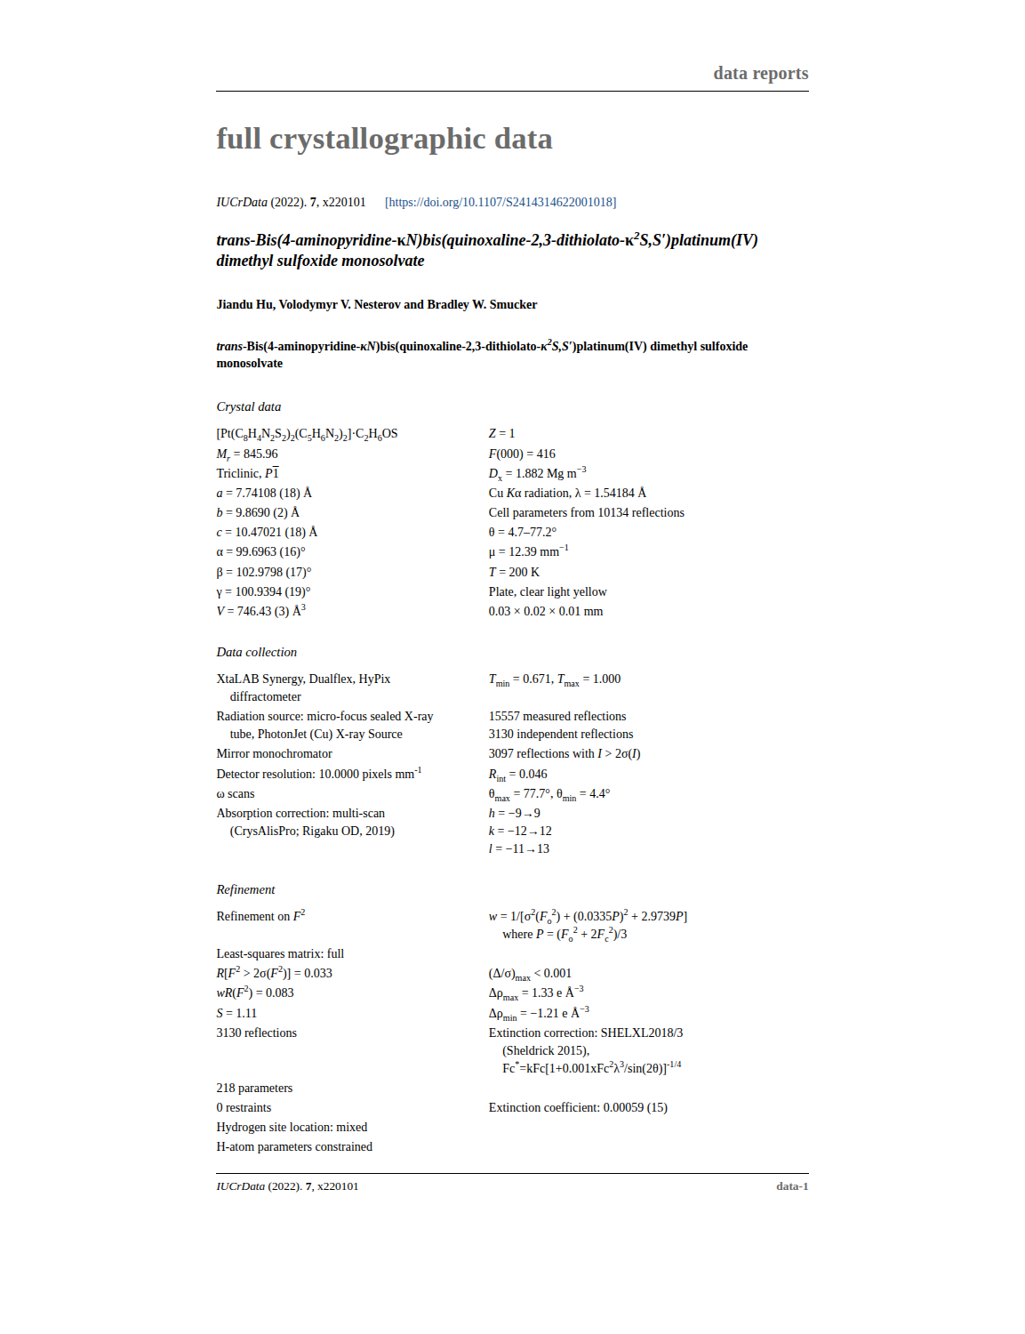data reports
full crystallographic data
IUCrData (2022). 7, x220101[https://doi.org/10.1107/S2414314622001018]
trans-Bis(4-aminopyridine-κ N)bis(quinoxaline-2,3-dithiolato-κ2S,S′)platinum(IV) dimethyl sulfoxide monosolvate
Jiandu Hu, Volodymyr V. Nesterov and Bradley W. Smucker
trans-Bis(4-aminopyridine-κN)bis(quinoxaline-2,3-dithiolato-κ2S,S′)platinum(IV) dimethyl sulfoxide monosolvate
Crystal data
| [Pt(C 8 H 4 N 2 S 2 ) 2 (C 5 H 6 N 2 ) 2 ]·C 2 H 6 OS | Z = 1 |
| M r = 845.96 | F (000) = 416 |
| Triclinic, P 1 | D x = 1.882 Mg m −3 |
| a = 7.74108 (18) Å | Cu K α radiation, λ = 1.54184 Å |
| b = 9.8690 (2) Å | Cell parameters from 10134 reflections |
| c = 10.47021 (18) Å | θ = 4.7–77.2° |
| α = 99.6963 (16)° | μ = 12.39 mm −1 |
| β = 102.9798 (17)° | T = 200 K |
| γ = 100.9394 (19)° | Plate, clear light yellow |
| V = 746.43 (3) Å 3 | 0.03 × 0.02 × 0.01 mm |
Data collection
| XtaLAB Synergy, Dualflex, HyPix diffractometer | T min = 0.671, T max = 1.000 |
| Radiation source: micro-focus sealed X-ray tube, PhotonJet (Cu) X-ray Source | 15557 measured reflections 3130 independent reflections |
| Mirror monochromator | 3097 reflections with I > 2σ( I ) |
| Detector resolution: 10.0000 pixels mm -1 | R int = 0.046 |
| ω scans | θ max = 77.7°, θ min = 4.4° |
| Absorption correction: multi-scan (CrysAlisPro; Rigaku OD, 2019) | h = −9→9 k = −12→12 l = −11→13 |
Refinement
| Refinement on F 2 | w = 1/[σ 2 ( F o 2 ) + (0.0335 P ) 2 + 2.9739 P ] where P = ( F o 2 + 2 F c 2 )/3 |
| Least-squares matrix: full | |
| R [ F 2 > 2σ( F 2 )] = 0.033 | (Δ/σ) max < 0.001 |
| wR ( F 2 ) = 0.083 | Δρ max = 1.33 e Å −3 |
| S = 1.11 | Δρ min = −1.21 e Å −3 |
| 3130 reflections | Extinction correction: SHELXL2018/3 (Sheldrick 2015), Fc * =kFc[1+0.001xFc 2 λ 3 /sin(2θ)] -1/4 |
| 218 parameters | |
| 0 restraints | Extinction coefficient: 0.00059 (15) |
| Hydrogen site location: mixed | |
| H-atom parameters constrained | |
IUCrData (2022). 7, x220101
data-1